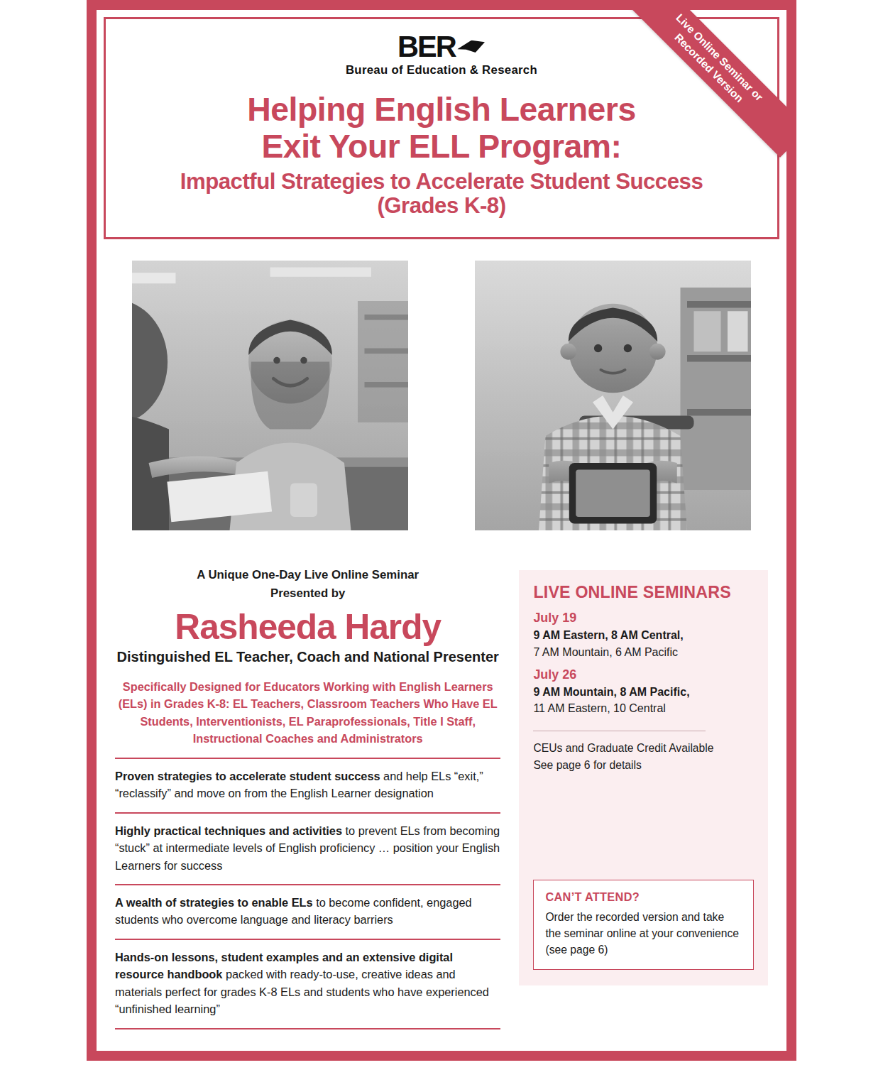Live Online Seminar or
Recorded Version
BER
Bureau of Education & Research
Helping English Learners Exit Your ELL Program: Impactful Strategies to Accelerate Student Success (Grades K-8)
A Unique One-Day Live Online Seminar
Presented by
Rasheeda Hardy
Distinguished EL Teacher, Coach and National Presenter
Specifically Designed for Educators Working with English Learners (ELs) in Grades K-8: EL Teachers, Classroom Teachers Who Have EL Students, Interventionists, EL Paraprofessionals, Title I Staff, Instructional Coaches and Administrators
Proven strategies to accelerate student success and help ELs “exit,” “reclassify” and move on from the English Learner designation
Highly practical techniques and activities to prevent ELs from becoming “stuck” at intermediate levels of English proficiency … position your English Learners for success
A wealth of strategies to enable ELs to become confident, engaged students who overcome language and literacy barriers
Hands-on lessons, student examples and an extensive digital resource handbook packed with ready-to-use, creative ideas and materials perfect for grades K-8 ELs and students who have experienced “unfinished learning”
LIVE ONLINE SEMINARS
July 19
9 AM Eastern, 8 AM Central,
7 AM Mountain, 6 AM Pacific
July 26
9 AM Mountain, 8 AM Pacific,
11 AM Eastern, 10 Central
CEUs and Graduate Credit Available
See page 6 for details
CAN’T ATTEND?
Order the recorded version and take the seminar online at your convenience (see page 6)